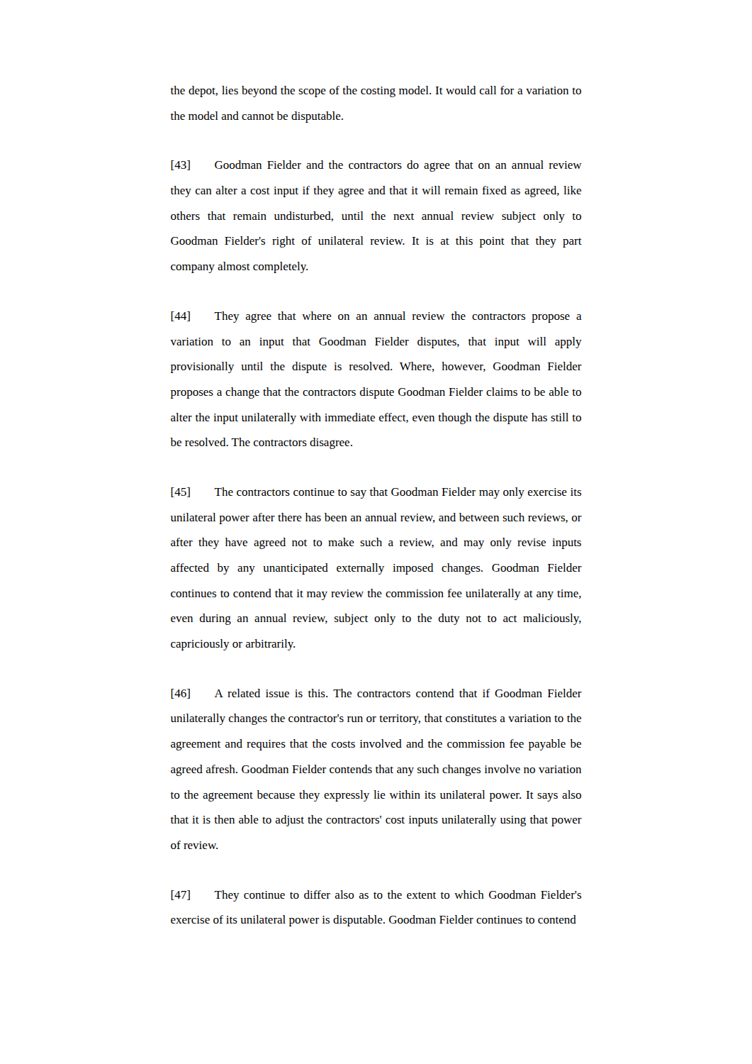the depot, lies beyond the scope of the costing model. It would call for a variation to the model and cannot be disputable.
[43] Goodman Fielder and the contractors do agree that on an annual review they can alter a cost input if they agree and that it will remain fixed as agreed, like others that remain undisturbed, until the next annual review subject only to Goodman Fielder's right of unilateral review. It is at this point that they part company almost completely.
[44] They agree that where on an annual review the contractors propose a variation to an input that Goodman Fielder disputes, that input will apply provisionally until the dispute is resolved. Where, however, Goodman Fielder proposes a change that the contractors dispute Goodman Fielder claims to be able to alter the input unilaterally with immediate effect, even though the dispute has still to be resolved. The contractors disagree.
[45] The contractors continue to say that Goodman Fielder may only exercise its unilateral power after there has been an annual review, and between such reviews, or after they have agreed not to make such a review, and may only revise inputs affected by any unanticipated externally imposed changes. Goodman Fielder continues to contend that it may review the commission fee unilaterally at any time, even during an annual review, subject only to the duty not to act maliciously, capriciously or arbitrarily.
[46] A related issue is this. The contractors contend that if Goodman Fielder unilaterally changes the contractor's run or territory, that constitutes a variation to the agreement and requires that the costs involved and the commission fee payable be agreed afresh. Goodman Fielder contends that any such changes involve no variation to the agreement because they expressly lie within its unilateral power. It says also that it is then able to adjust the contractors' cost inputs unilaterally using that power of review.
[47] They continue to differ also as to the extent to which Goodman Fielder's exercise of its unilateral power is disputable. Goodman Fielder continues to contend